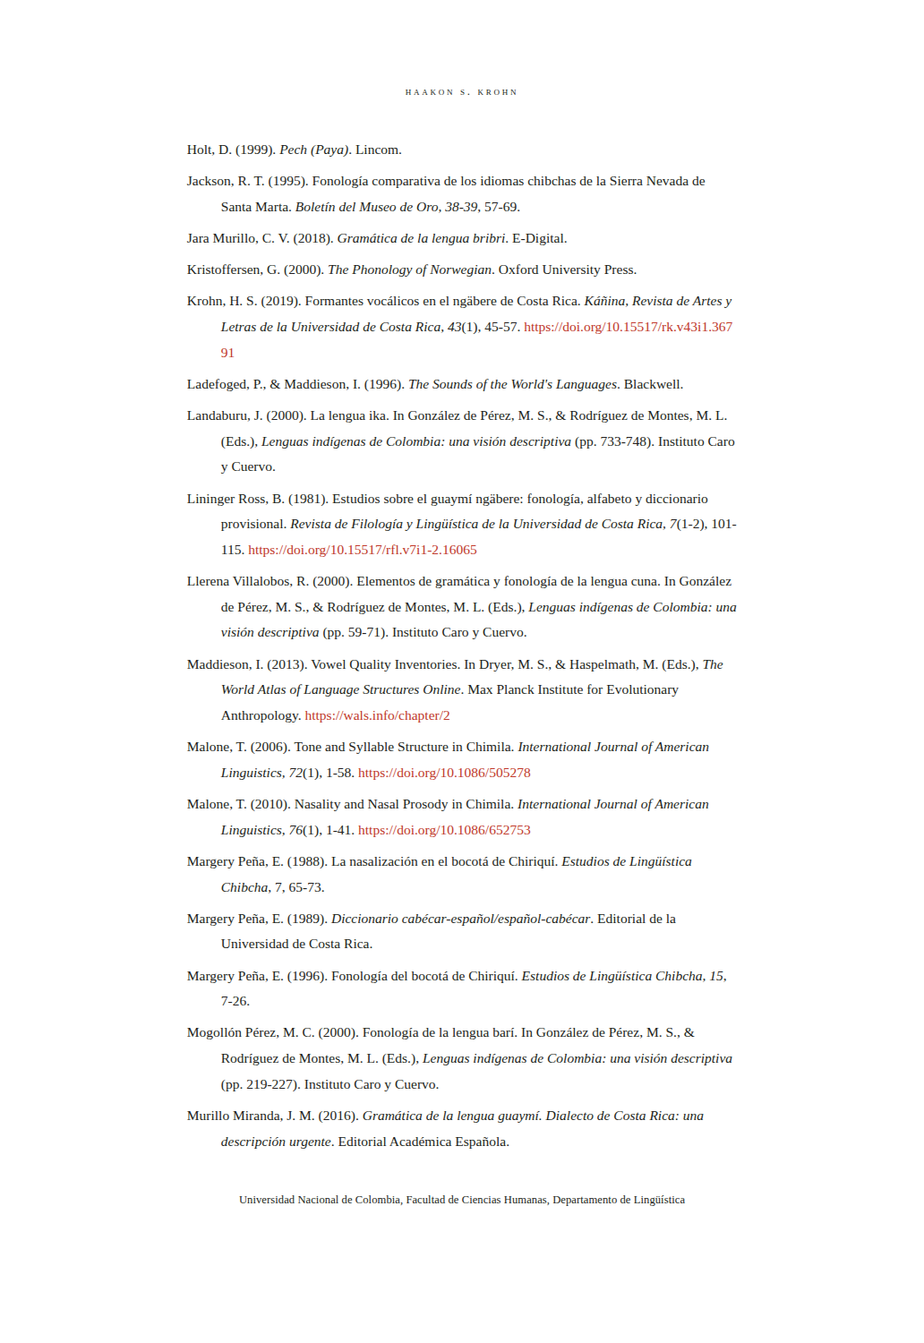Haakon S. Krohn
Holt, D. (1999). Pech (Paya). Lincom.
Jackson, R. T. (1995). Fonología comparativa de los idiomas chibchas de la Sierra Nevada de Santa Marta. Boletín del Museo de Oro, 38-39, 57-69.
Jara Murillo, C. V. (2018). Gramática de la lengua bribri. E-Digital.
Kristoffersen, G. (2000). The Phonology of Norwegian. Oxford University Press.
Krohn, H. S. (2019). Formantes vocálicos en el ngäbere de Costa Rica. Káñina, Revista de Artes y Letras de la Universidad de Costa Rica, 43(1), 45-57. https://doi.org/10.15517/rk.v43i1.36791
Ladefoged, P., & Maddieson, I. (1996). The Sounds of the World's Languages. Blackwell.
Landaburu, J. (2000). La lengua ika. In González de Pérez, M. S., & Rodríguez de Montes, M. L. (Eds.), Lenguas indígenas de Colombia: una visión descriptiva (pp. 733-748). Instituto Caro y Cuervo.
Lininger Ross, B. (1981). Estudios sobre el guaymí ngäbere: fonología, alfabeto y diccionario provisional. Revista de Filología y Lingüística de la Universidad de Costa Rica, 7(1-2), 101-115. https://doi.org/10.15517/rfl.v7i1-2.16065
Llerena Villalobos, R. (2000). Elementos de gramática y fonología de la lengua cuna. In González de Pérez, M. S., & Rodríguez de Montes, M. L. (Eds.), Lenguas indígenas de Colombia: una visión descriptiva (pp. 59-71). Instituto Caro y Cuervo.
Maddieson, I. (2013). Vowel Quality Inventories. In Dryer, M. S., & Haspelmath, M. (Eds.), The World Atlas of Language Structures Online. Max Planck Institute for Evolutionary Anthropology. https://wals.info/chapter/2
Malone, T. (2006). Tone and Syllable Structure in Chimila. International Journal of American Linguistics, 72(1), 1-58. https://doi.org/10.1086/505278
Malone, T. (2010). Nasality and Nasal Prosody in Chimila. International Journal of American Linguistics, 76(1), 1-41. https://doi.org/10.1086/652753
Margery Peña, E. (1988). La nasalización en el bocotá de Chiriquí. Estudios de Lingüística Chibcha, 7, 65-73.
Margery Peña, E. (1989). Diccionario cabécar-español/español-cabécar. Editorial de la Universidad de Costa Rica.
Margery Peña, E. (1996). Fonología del bocotá de Chiriquí. Estudios de Lingüística Chibcha, 15, 7-26.
Mogollón Pérez, M. C. (2000). Fonología de la lengua barí. In González de Pérez, M. S., & Rodríguez de Montes, M. L. (Eds.), Lenguas indígenas de Colombia: una visión descriptiva (pp. 219-227). Instituto Caro y Cuervo.
Murillo Miranda, J. M. (2016). Gramática de la lengua guaymí. Dialecto de Costa Rica: una descripción urgente. Editorial Académica Española.
Universidad Nacional de Colombia, Facultad de Ciencias Humanas, Departamento de Lingüística